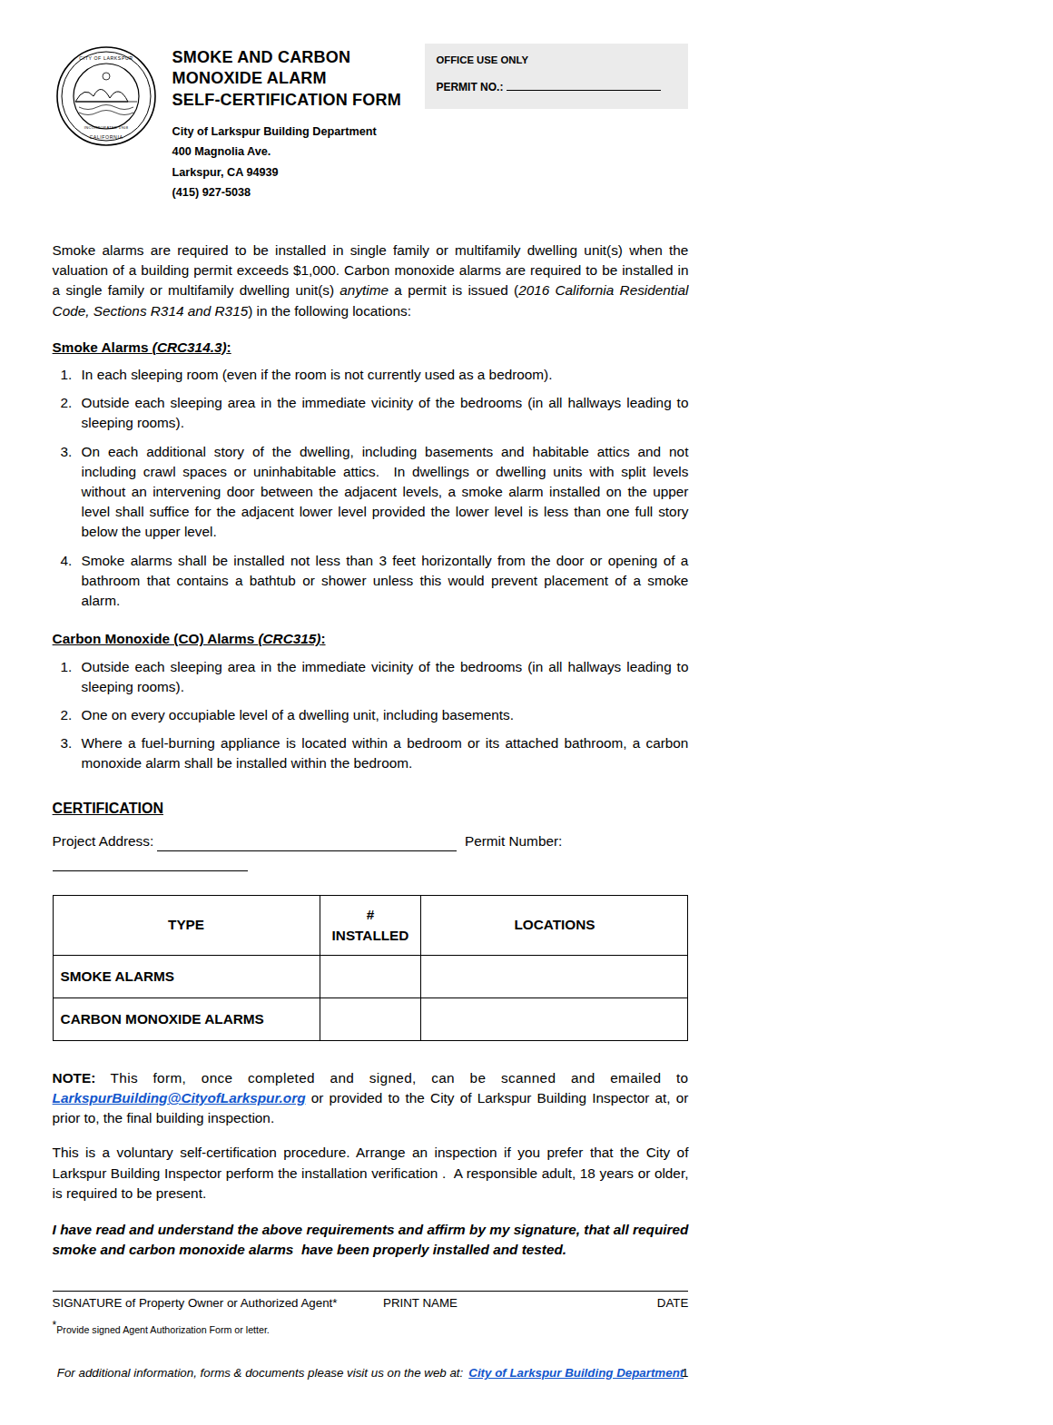CITY OF LARKSPUR CALIFORNIA INCORPORATED 1908
SMOKE AND CARBON MONOXIDE ALARM
SELF-CERTIFICATION FORM
City of Larkspur Building Department
400 Magnolia Ave.
Larkspur, CA 94939
(415) 927-5038
OFFICE USE ONLY
PERMIT NO.:
Smoke alarms are required to be installed in single family or multifamily dwelling unit(s) when the valuation of a building permit exceeds $1,000. Carbon monoxide alarms are required to be installed in a single family or multifamily dwelling unit(s) anytime a permit is issued (2016 California Residential Code, Sections R314 and R315) in the following locations:
Smoke Alarms (CRC314.3):
In each sleeping room (even if the room is not currently used as a bedroom).
Outside each sleeping area in the immediate vicinity of the bedrooms (in all hallways leading to sleeping rooms).
On each additional story of the dwelling, including basements and habitable attics and not including crawl spaces or uninhabitable attics. In dwellings or dwelling units with split levels without an intervening door between the adjacent levels, a smoke alarm installed on the upper level shall suffice for the adjacent lower level provided the lower level is less than one full story below the upper level.
Smoke alarms shall be installed not less than 3 feet horizontally from the door or opening of a bathroom that contains a bathtub or shower unless this would prevent placement of a smoke alarm.
Carbon Monoxide (CO) Alarms (CRC315):
Outside each sleeping area in the immediate vicinity of the bedrooms (in all hallways leading to sleeping rooms).
One on every occupiable level of a dwelling unit, including basements.
Where a fuel-burning appliance is located within a bedroom or its attached bathroom, a carbon monoxide alarm shall be installed within the bedroom.
CERTIFICATION
Project Address: Permit Number:
| TYPE | # INSTALLED | LOCATIONS |
| --- | --- | --- |
| SMOKE ALARMS | | |
| CARBON MONOXIDE ALARMS | | |
NOTE: This form, once completed and signed, can be scanned and emailed to LarkspurBuilding@CityofLarkspur.org or provided to the City of Larkspur Building Inspector at, or prior to, the final building inspection.
This is a voluntary self-certification procedure. Arrange an inspection if you prefer that the City of Larkspur Building Inspector perform the installation verification . A responsible adult, 18 years or older, is required to be present.
I have read and understand the above requirements and affirm by my signature, that all required smoke and carbon monoxide alarms have been properly installed and tested.
SIGNATURE of Property Owner or Authorized Agent*
PRINT NAME
DATE
*Provide signed Agent Authorization Form or letter.
For additional information, forms & documents please visit us on the web at: City of Larkspur Building Department 1